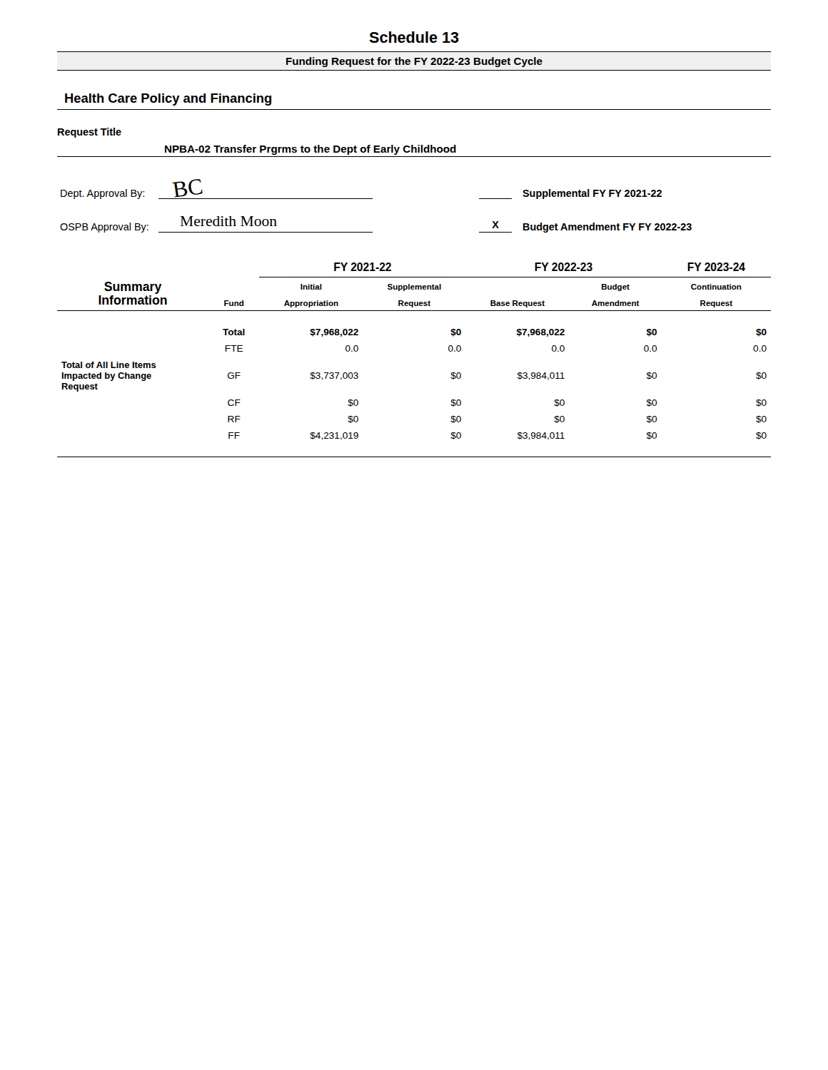Schedule 13
Funding Request for the FY 2022-23 Budget Cycle
Health Care Policy and Financing
Request Title
NPBA-02 Transfer Prgrms to the Dept of Early Childhood
| Dept. Approval By: | BC | | Supplemental FY FY 2021-22 |
| OSPB Approval By: | Meredith Moon | X | Budget Amendment FY FY 2022-23 |
| | FY 2021-22 | FY 2022-23 | FY 2023-24 |
| Summary Information | Fund | Initial | Supplemental | Base Request | Budget | Continuation |
| Appropriation | Request | Amendment | Request |
| | Total | $7,968,022 | $0 | $7,968,022 | $0 | $0 |
| | FTE | 0.0 | 0.0 | 0.0 | 0.0 | 0.0 |
| Total of All Line Items Impacted by Change Request | GF | $3,737,003 | $0 | $3,984,011 | $0 | $0 |
| | CF | $0 | $0 | $0 | $0 | $0 |
| | RF | $0 | $0 | $0 | $0 | $0 |
| | FF | $4,231,019 | $0 | $3,984,011 | $0 | $0 |